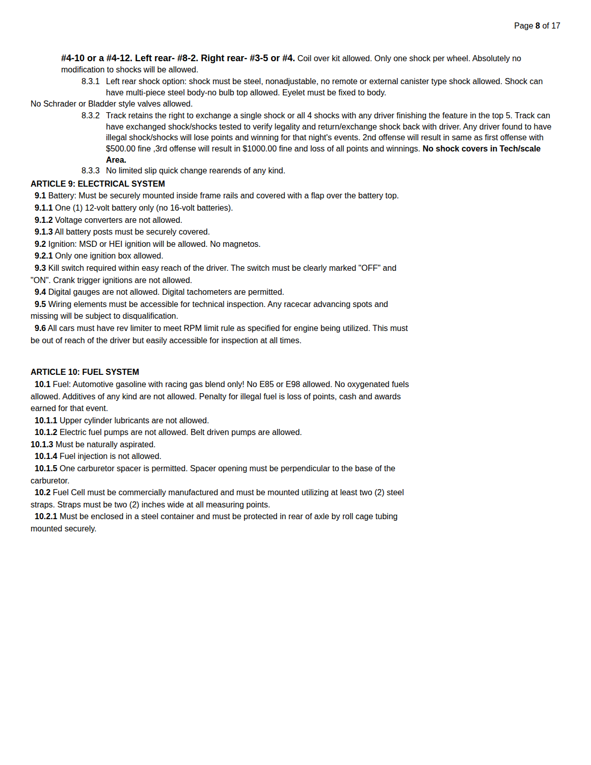Page 8 of 17
#4-10 or a #4-12. Left rear- #8-2. Right rear- #3-5 or #4. Coil over kit allowed. Only one shock per wheel. Absolutely no modification to shocks will be allowed.
8.3.1 Left rear shock option: shock must be steel, nonadjustable, no remote or external canister type shock allowed. Shock can have multi-piece steel body-no bulb top allowed. Eyelet must be fixed to body.
No Schrader or Bladder style valves allowed.
8.3.2 Track retains the right to exchange a single shock or all 4 shocks with any driver finishing the feature in the top 5. Track can have exchanged shock/shocks tested to verify legality and return/exchange shock back with driver. Any driver found to have illegal shock/shocks will lose points and winning for that night's events. 2nd offense will result in same as first offense with $500.00 fine ,3rd offense will result in $1000.00 fine and loss of all points and winnings. No shock covers in Tech/scale Area.
8.3.3 No limited slip quick change rearends of any kind.
ARTICLE 9: ELECTRICAL SYSTEM
9.1 Battery: Must be securely mounted inside frame rails and covered with a flap over the battery top.
9.1.1 One (1) 12-volt battery only (no 16-volt batteries).
9.1.2 Voltage converters are not allowed.
9.1.3 All battery posts must be securely covered.
9.2 Ignition: MSD or HEI ignition will be allowed. No magnetos.
9.2.1 Only one ignition box allowed.
9.3 Kill switch required within easy reach of the driver. The switch must be clearly marked "OFF" and
"ON". Crank trigger ignitions are not allowed.
9.4 Digital gauges are not allowed. Digital tachometers are permitted.
9.5 Wiring elements must be accessible for technical inspection. Any racecar advancing spots and
missing will be subject to disqualification.
9.6 All cars must have rev limiter to meet RPM limit rule as specified for engine being utilized. This must
be out of reach of the driver but easily accessible for inspection at all times.
ARTICLE 10: FUEL SYSTEM
10.1 Fuel: Automotive gasoline with racing gas blend only! No E85 or E98 allowed. No oxygenated fuels
allowed. Additives of any kind are not allowed. Penalty for illegal fuel is loss of points, cash and awards
earned for that event.
10.1.1 Upper cylinder lubricants are not allowed.
10.1.2 Electric fuel pumps are not allowed. Belt driven pumps are allowed.
10.1.3 Must be naturally aspirated.
10.1.4 Fuel injection is not allowed.
10.1.5 One carburetor spacer is permitted. Spacer opening must be perpendicular to the base of the
carburetor.
10.2 Fuel Cell must be commercially manufactured and must be mounted utilizing at least two (2) steel
straps. Straps must be two (2) inches wide at all measuring points.
10.2.1 Must be enclosed in a steel container and must be protected in rear of axle by roll cage tubing
mounted securely.